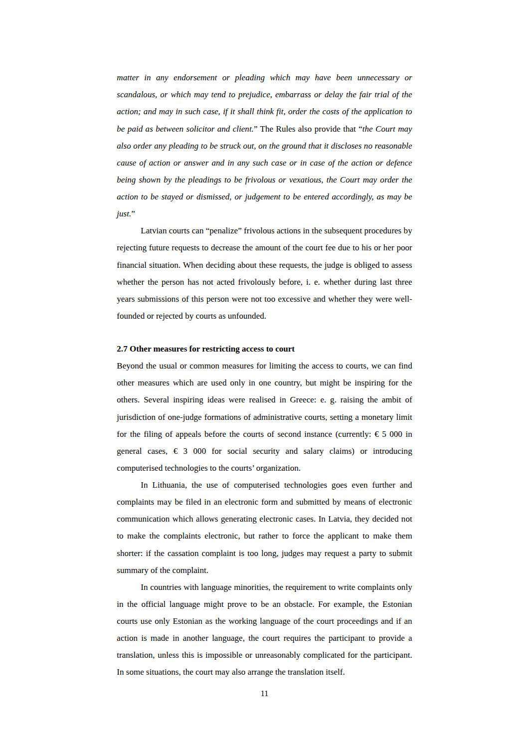matter in any endorsement or pleading which may have been unnecessary or scandalous, or which may tend to prejudice, embarrass or delay the fair trial of the action; and may in such case, if it shall think fit, order the costs of the application to be paid as between solicitor and client.” The Rules also provide that “the Court may also order any pleading to be struck out, on the ground that it discloses no reasonable cause of action or answer and in any such case or in case of the action or defence being shown by the pleadings to be frivolous or vexatious, the Court may order the action to be stayed or dismissed, or judgement to be entered accordingly, as may be just.”
Latvian courts can “penalize” frivolous actions in the subsequent procedures by rejecting future requests to decrease the amount of the court fee due to his or her poor financial situation. When deciding about these requests, the judge is obliged to assess whether the person has not acted frivolously before, i. e. whether during last three years submissions of this person were not too excessive and whether they were well-founded or rejected by courts as unfounded.
2.7 Other measures for restricting access to court
Beyond the usual or common measures for limiting the access to courts, we can find other measures which are used only in one country, but might be inspiring for the others. Several inspiring ideas were realised in Greece: e. g. raising the ambit of jurisdiction of one-judge formations of administrative courts, setting a monetary limit for the filing of appeals before the courts of second instance (currently: € 5 000 in general cases, € 3 000 for social security and salary claims) or introducing computerised technologies to the courts’ organization.
In Lithuania, the use of computerised technologies goes even further and complaints may be filed in an electronic form and submitted by means of electronic communication which allows generating electronic cases. In Latvia, they decided not to make the complaints electronic, but rather to force the applicant to make them shorter: if the cassation complaint is too long, judges may request a party to submit summary of the complaint.
In countries with language minorities, the requirement to write complaints only in the official language might prove to be an obstacle. For example, the Estonian courts use only Estonian as the working language of the court proceedings and if an action is made in another language, the court requires the participant to provide a translation, unless this is impossible or unreasonably complicated for the participant. In some situations, the court may also arrange the translation itself.
11